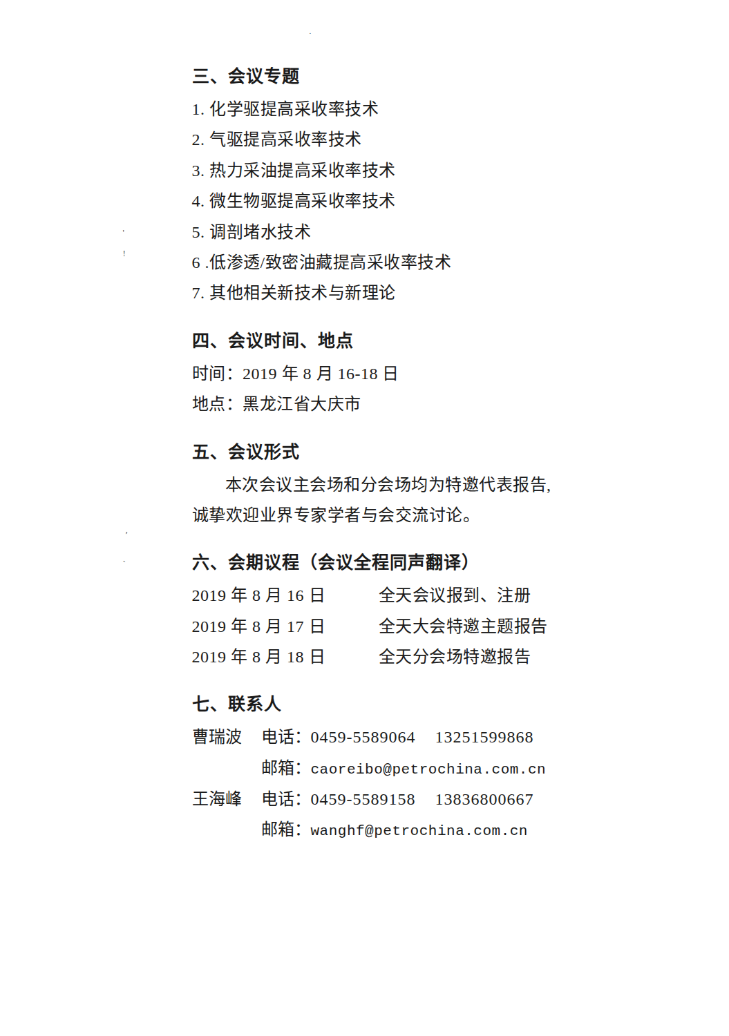. ' ! , `
三、会议专题
1. 化学驱提高采收率技术
2. 气驱提高采收率技术
3. 热力采油提高采收率技术
4. 微生物驱提高采收率技术
5. 调剖堵水技术
6 .低渗透/致密油藏提高采收率技术
7. 其他相关新技术与新理论
四、会议时间、地点
时间：2019 年 8 月 16-18 日
地点：黑龙江省大庆市
五、会议形式
本次会议主会场和分会场均为特邀代表报告,诚挚欢迎业界专家学者与会交流讨论。
六、会期议程（会议全程同声翻译）
2019 年 8 月 16 日全天会议报到、注册
2019 年 8 月 17 日全天大会特邀主题报告
2019 年 8 月 18 日全天分会场特邀报告
七、联系人
曹瑞波 电话：0459-558906413251599868
邮箱：caoreibo@petrochina.com.cn
王海峰 电话：0459-558915813836800667
邮箱：wanghf@petrochina.com.cn